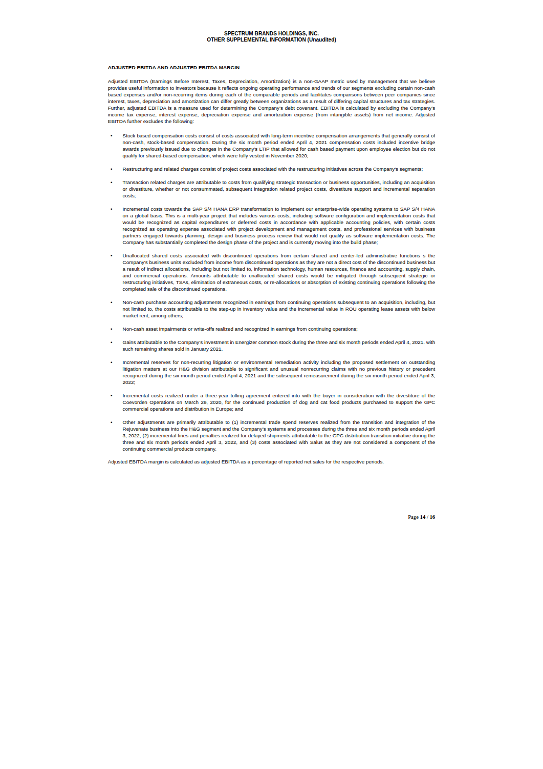SPECTRUM BRANDS HOLDINGS, INC. OTHER SUPPLEMENTAL INFORMATION (Unaudited)
ADJUSTED EBITDA AND ADJUSTED EBITDA MARGIN
Adjusted EBITDA (Earnings Before Interest, Taxes, Depreciation, Amortization) is a non-GAAP metric used by management that we believe provides useful information to investors because it reflects ongoing operating performance and trends of our segments excluding certain non-cash based expenses and/or non-recurring items during each of the comparable periods and facilitates comparisons between peer companies since interest, taxes, depreciation and amortization can differ greatly between organizations as a result of differing capital structures and tax strategies. Further, adjusted EBITDA is a measure used for determining the Company’s debt covenant. EBITDA is calculated by excluding the Company’s income tax expense, interest expense, depreciation expense and amortization expense (from intangible assets) from net income. Adjusted EBITDA further excludes the following:
Stock based compensation costs consist of costs associated with long-term incentive compensation arrangements that generally consist of non-cash, stock-based compensation. During the six month period ended April 4, 2021 compensation costs included incentive bridge awards previously issued due to changes in the Company’s LTIP that allowed for cash based payment upon employee election but do not qualify for shared-based compensation, which were fully vested in November 2020;
Restructuring and related charges consist of project costs associated with the restructuring initiatives across the Company's segments;
Transaction related charges are attributable to costs from qualifying strategic transaction or business opportunities, including an acquisition or divestiture, whether or not consummated, subsequent integration related project costs, divestiture support and incremental separation costs;
Incremental costs towards the SAP S/4 HANA ERP transformation to implement our enterprise-wide operating systems to SAP S/4 HANA on a global basis. This is a multi-year project that includes various costs, including software configuration and implementation costs that would be recognized as capital expenditures or deferred costs in accordance with applicable accounting policies, with certain costs recognized as operating expense associated with project development and management costs, and professional services with business partners engaged towards planning, design and business process review that would not qualify as software implementation costs. The Company has substantially completed the design phase of the project and is currently moving into the build phase;
Unallocated shared costs associated with discontinued operations from certain shared and center-led administrative functions s the Company’s business units excluded from income from discontinued operations as they are not a direct cost of the discontinued business but a result of indirect allocations, including but not limited to, information technology, human resources, finance and accounting, supply chain, and commercial operations. Amounts attributable to unallocated shared costs would be mitigated through subsequent strategic or restructuring initiatives, TSAs, elimination of extraneous costs, or re-allocations or absorption of existing continuing operations following the completed sale of the discontinued operations.
Non-cash purchase accounting adjustments recognized in earnings from continuing operations subsequent to an acquisition, including, but not limited to, the costs attributable to the step-up in inventory value and the incremental value in ROU operating lease assets with below market rent, among others;
Non-cash asset impairments or write-offs realized and recognized in earnings from continuing operations;
Gains attributable to the Company’s investment in Energizer common stock during the three and six month periods ended April 4, 2021. with such remaining shares sold in January 2021.
Incremental reserves for non-recurring litigation or environmental remediation activity including the proposed settlement on outstanding litigation matters at our H&G division attributable to significant and unusual nonrecurring claims with no previous history or precedent recognized during the six month period ended April 4, 2021 and the subsequent remeasurement during the six month period ended April 3, 2022;
Incremental costs realized under a three-year tolling agreement entered into with the buyer in consideration with the divestiture of the Coevorden Operations on March 29, 2020, for the continued production of dog and cat food products purchased to support the GPC commercial operations and distribution in Europe; and
Other adjustments are primarily attributable to (1) incremental trade spend reserves realized from the transition and integration of the Rejuvenate business into the H&G segment and the Company’s systems and processes during the three and six month periods ended April 3, 2022, (2) incremental fines and penalties realized for delayed shipments attributable to the GPC distribution transition initiative during the three and six month periods ended April 3, 2022, and (3) costs associated with Salus as they are not considered a component of the continuing commercial products company.
Adjusted EBITDA margin is calculated as adjusted EBITDA as a percentage of reported net sales for the respective periods.
Page 14 / 16